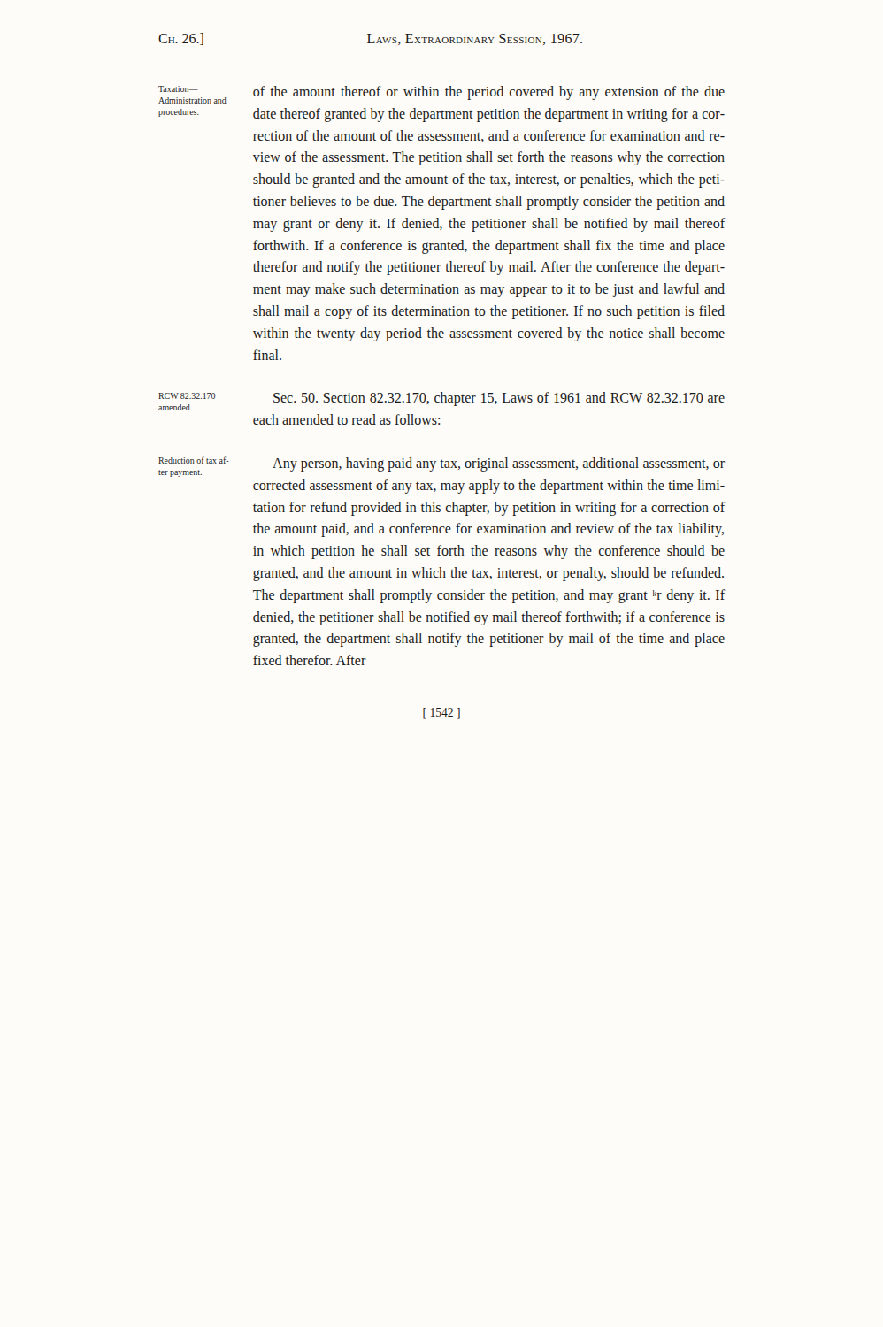Ch. 26.] Laws, Extraordinary Session, 1967.
Taxation—Administration and procedures.
of the amount thereof or within the period covered by any extension of the due date thereof granted by the department petition the department in writing for a correction of the amount of the assessment, and a conference for examination and review of the assessment. The petition shall set forth the reasons why the correction should be granted and the amount of the tax, interest, or penalties, which the petitioner believes to be due. The department shall promptly consider the petition and may grant or deny it. If denied, the petitioner shall be notified by mail thereof forthwith. If a conference is granted, the department shall fix the time and place therefor and notify the petitioner thereof by mail. After the conference the department may make such determination as may appear to it to be just and lawful and shall mail a copy of its determination to the petitioner. If no such petition is filed within the twenty day period the assessment covered by the notice shall become final.
RCW 82.32.170 amended.
Sec. 50. Section 82.32.170, chapter 15, Laws of 1961 and RCW 82.32.170 are each amended to read as follows:
Reduction of tax after payment.
Any person, having paid any tax, original assessment, additional assessment, or corrected assessment of any tax, may apply to the department within the time limitation for refund provided in this chapter, by petition in writing for a correction of the amount paid, and a conference for examination and review of the tax liability, in which petition he shall set forth the reasons why the conference should be granted, and the amount in which the tax, interest, or penalty, should be refunded. The department shall promptly consider the petition, and may grant ᵏr deny it. If denied, the petitioner shall be notified ɵy mail thereof forthwith; if a conference is granted, the department shall notify the petitioner by mail of the time and place fixed therefor. After
[ 1542 ]